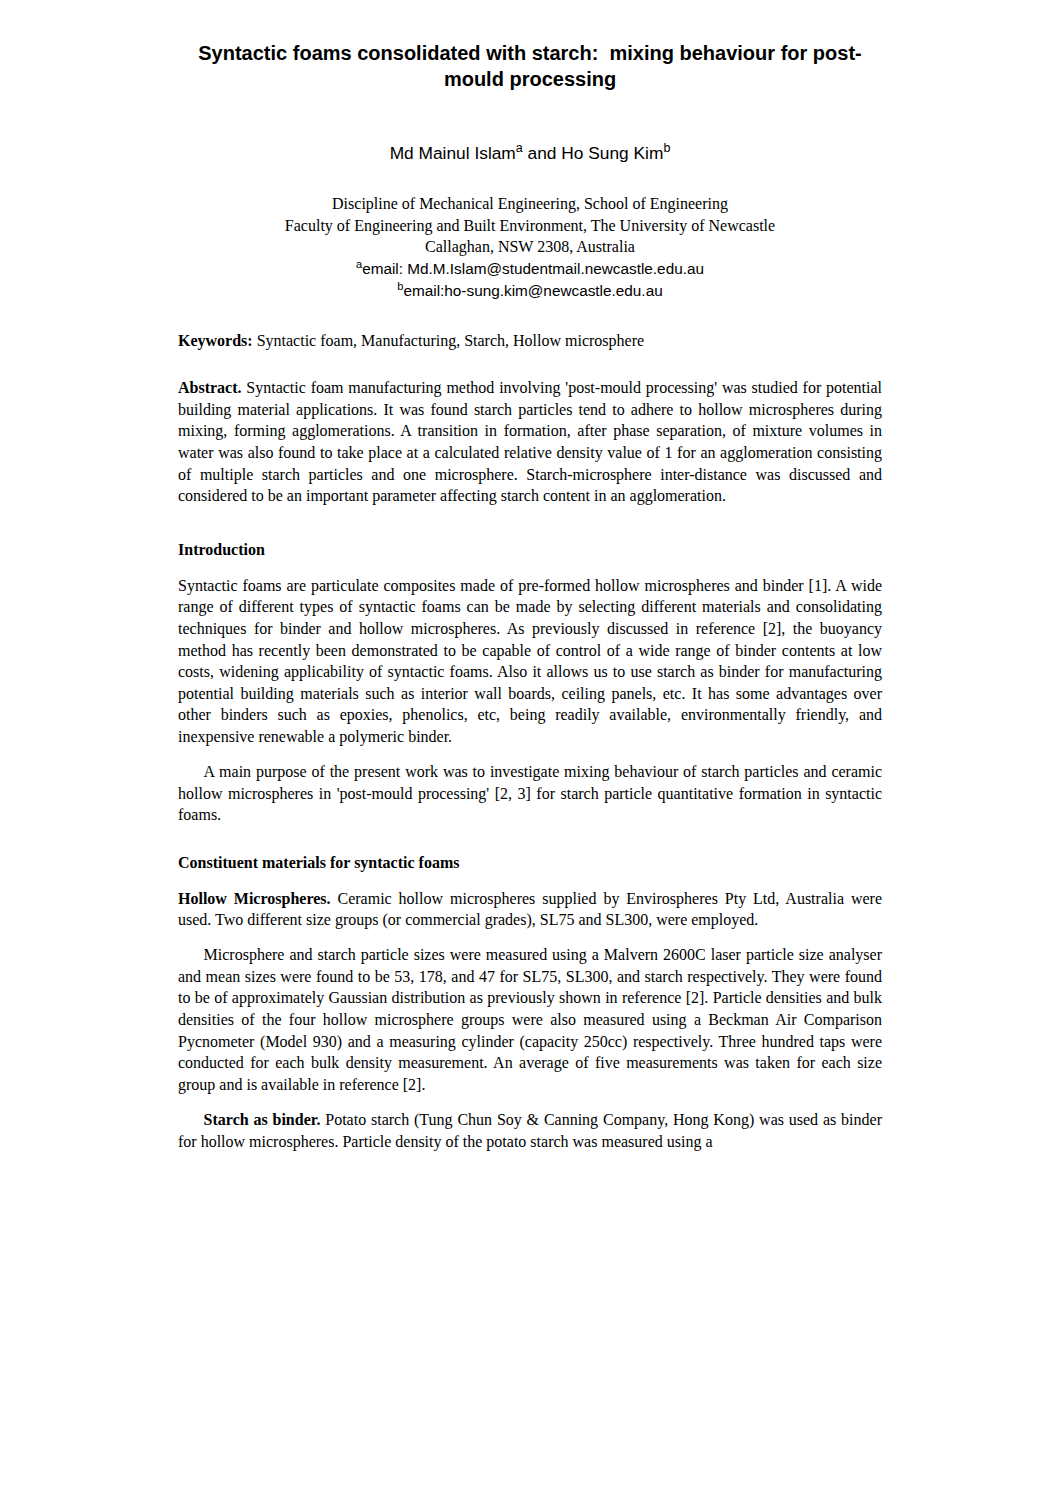Syntactic foams consolidated with starch: mixing behaviour for post-mould processing
Md Mainul Islama and Ho Sung Kimb
Discipline of Mechanical Engineering, School of Engineering
Faculty of Engineering and Built Environment, The University of Newcastle
Callaghan, NSW 2308, Australia
aemail: Md.M.Islam@studentmail.newcastle.edu.au
bemail:ho-sung.kim@newcastle.edu.au
Keywords: Syntactic foam, Manufacturing, Starch, Hollow microsphere
Abstract. Syntactic foam manufacturing method involving 'post-mould processing' was studied for potential building material applications. It was found starch particles tend to adhere to hollow microspheres during mixing, forming agglomerations. A transition in formation, after phase separation, of mixture volumes in water was also found to take place at a calculated relative density value of 1 for an agglomeration consisting of multiple starch particles and one microsphere. Starch-microsphere inter-distance was discussed and considered to be an important parameter affecting starch content in an agglomeration.
Introduction
Syntactic foams are particulate composites made of pre-formed hollow microspheres and binder [1]. A wide range of different types of syntactic foams can be made by selecting different materials and consolidating techniques for binder and hollow microspheres. As previously discussed in reference [2], the buoyancy method has recently been demonstrated to be capable of control of a wide range of binder contents at low costs, widening applicability of syntactic foams. Also it allows us to use starch as binder for manufacturing potential building materials such as interior wall boards, ceiling panels, etc. It has some advantages over other binders such as epoxies, phenolics, etc, being readily available, environmentally friendly, and inexpensive renewable a polymeric binder.
A main purpose of the present work was to investigate mixing behaviour of starch particles and ceramic hollow microspheres in 'post-mould processing' [2, 3] for starch particle quantitative formation in syntactic foams.
Constituent materials for syntactic foams
Hollow Microspheres. Ceramic hollow microspheres supplied by Envirospheres Pty Ltd, Australia were used. Two different size groups (or commercial grades), SL75 and SL300, were employed.
Microsphere and starch particle sizes were measured using a Malvern 2600C laser particle size analyser and mean sizes were found to be 53, 178, and 47 for SL75, SL300, and starch respectively. They were found to be of approximately Gaussian distribution as previously shown in reference [2]. Particle densities and bulk densities of the four hollow microsphere groups were also measured using a Beckman Air Comparison Pycnometer (Model 930) and a measuring cylinder (capacity 250cc) respectively. Three hundred taps were conducted for each bulk density measurement. An average of five measurements was taken for each size group and is available in reference [2].
Starch as binder. Potato starch (Tung Chun Soy & Canning Company, Hong Kong) was used as binder for hollow microspheres. Particle density of the potato starch was measured using a